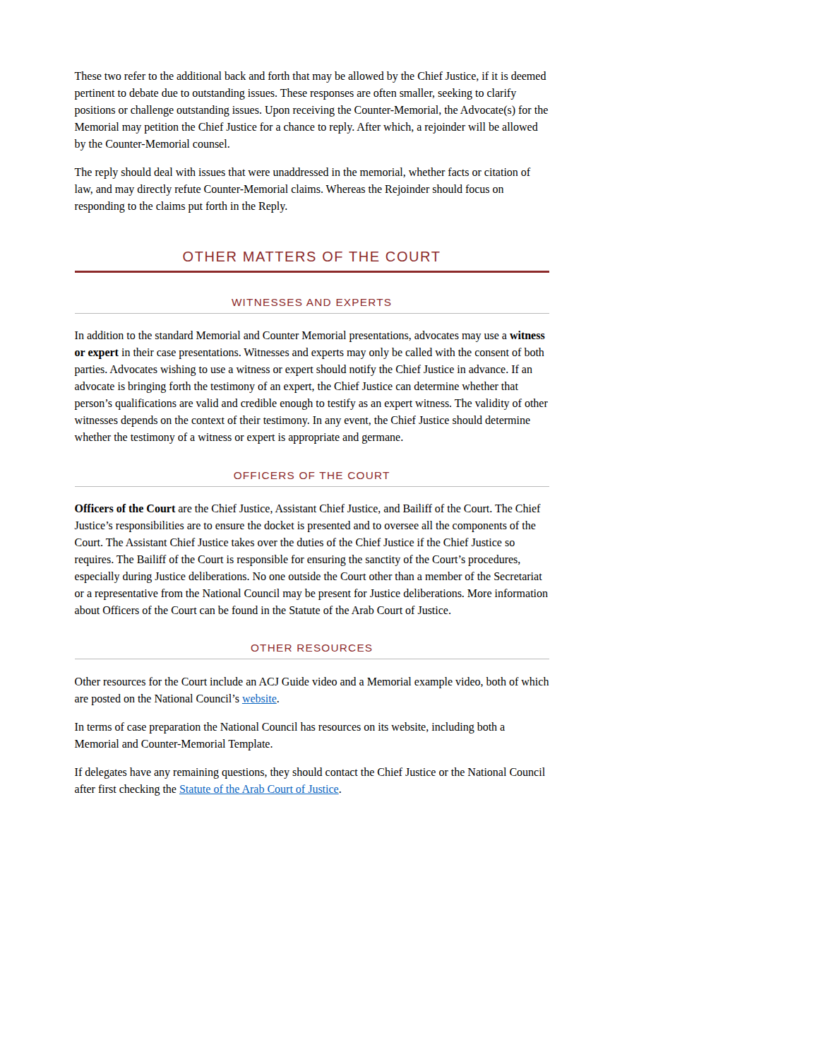These two refer to the additional back and forth that may be allowed by the Chief Justice, if it is deemed pertinent to debate due to outstanding issues. These responses are often smaller, seeking to clarify positions or challenge outstanding issues. Upon receiving the Counter-Memorial, the Advocate(s) for the Memorial may petition the Chief Justice for a chance to reply. After which, a rejoinder will be allowed by the Counter-Memorial counsel.
The reply should deal with issues that were unaddressed in the memorial, whether facts or citation of law, and may directly refute Counter-Memorial claims. Whereas the Rejoinder should focus on responding to the claims put forth in the Reply.
Other Matters of the Court
Witnesses and Experts
In addition to the standard Memorial and Counter Memorial presentations, advocates may use a witness or expert in their case presentations. Witnesses and experts may only be called with the consent of both parties. Advocates wishing to use a witness or expert should notify the Chief Justice in advance. If an advocate is bringing forth the testimony of an expert, the Chief Justice can determine whether that person’s qualifications are valid and credible enough to testify as an expert witness. The validity of other witnesses depends on the context of their testimony. In any event, the Chief Justice should determine whether the testimony of a witness or expert is appropriate and germane.
Officers of the Court
Officers of the Court are the Chief Justice, Assistant Chief Justice, and Bailiff of the Court. The Chief Justice’s responsibilities are to ensure the docket is presented and to oversee all the components of the Court. The Assistant Chief Justice takes over the duties of the Chief Justice if the Chief Justice so requires. The Bailiff of the Court is responsible for ensuring the sanctity of the Court’s procedures, especially during Justice deliberations. No one outside the Court other than a member of the Secretariat or a representative from the National Council may be present for Justice deliberations. More information about Officers of the Court can be found in the Statute of the Arab Court of Justice.
Other Resources
Other resources for the Court include an ACJ Guide video and a Memorial example video, both of which are posted on the National Council’s website.
In terms of case preparation the National Council has resources on its website, including both a Memorial and Counter-Memorial Template.
If delegates have any remaining questions, they should contact the Chief Justice or the National Council after first checking the Statute of the Arab Court of Justice.